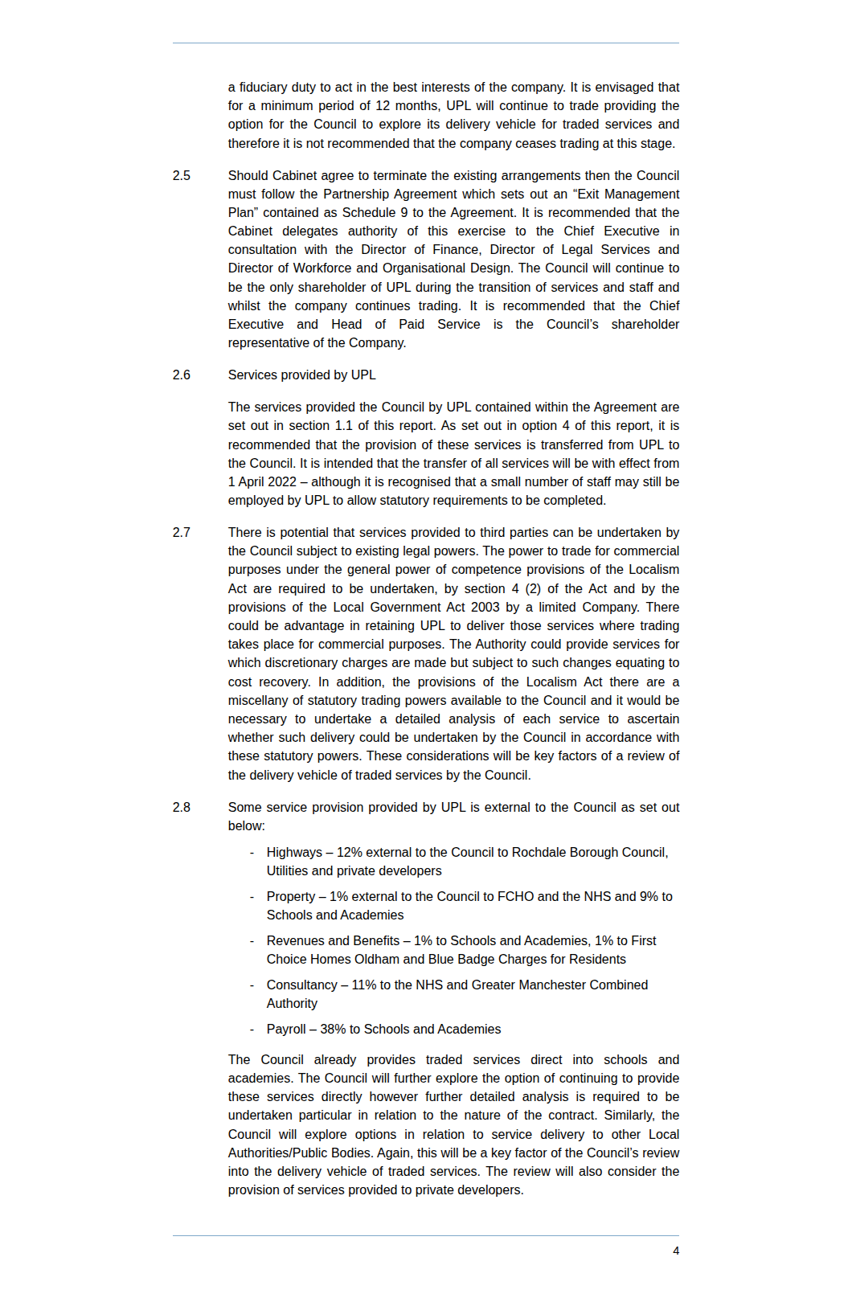a fiduciary duty to act in the best interests of the company. It is envisaged that for a minimum period of 12 months, UPL will continue to trade providing the option for the Council to explore its delivery vehicle for traded services and therefore it is not recommended that the company ceases trading at this stage.
2.5
Should Cabinet agree to terminate the existing arrangements then the Council must follow the Partnership Agreement which sets out an “Exit Management Plan” contained as Schedule 9 to the Agreement. It is recommended that the Cabinet delegates authority of this exercise to the Chief Executive in consultation with the Director of Finance, Director of Legal Services and Director of Workforce and Organisational Design. The Council will continue to be the only shareholder of UPL during the transition of services and staff and whilst the company continues trading. It is recommended that the Chief Executive and Head of Paid Service is the Council’s shareholder representative of the Company.
2.6
Services provided by UPL
The services provided the Council by UPL contained within the Agreement are set out in section 1.1 of this report. As set out in option 4 of this report, it is recommended that the provision of these services is transferred from UPL to the Council. It is intended that the transfer of all services will be with effect from 1 April 2022 – although it is recognised that a small number of staff may still be employed by UPL to allow statutory requirements to be completed.
2.7
There is potential that services provided to third parties can be undertaken by the Council subject to existing legal powers. The power to trade for commercial purposes under the general power of competence provisions of the Localism Act are required to be undertaken, by section 4 (2) of the Act and by the provisions of the Local Government Act 2003 by a limited Company. There could be advantage in retaining UPL to deliver those services where trading takes place for commercial purposes. The Authority could provide services for which discretionary charges are made but subject to such changes equating to cost recovery. In addition, the provisions of the Localism Act there are a miscellany of statutory trading powers available to the Council and it would be necessary to undertake a detailed analysis of each service to ascertain whether such delivery could be undertaken by the Council in accordance with these statutory powers. These considerations will be key factors of a review of the delivery vehicle of traded services by the Council.
2.8
Some service provision provided by UPL is external to the Council as set out below:
Highways – 12% external to the Council to Rochdale Borough Council, Utilities and private developers
Property – 1% external to the Council to FCHO and the NHS and 9% to Schools and Academies
Revenues and Benefits – 1% to Schools and Academies, 1% to First Choice Homes Oldham and Blue Badge Charges for Residents
Consultancy – 11% to the NHS and Greater Manchester Combined Authority
Payroll – 38% to Schools and Academies
The Council already provides traded services direct into schools and academies. The Council will further explore the option of continuing to provide these services directly however further detailed analysis is required to be undertaken particular in relation to the nature of the contract. Similarly, the Council will explore options in relation to service delivery to other Local Authorities/Public Bodies. Again, this will be a key factor of the Council’s review into the delivery vehicle of traded services. The review will also consider the provision of services provided to private developers.
4